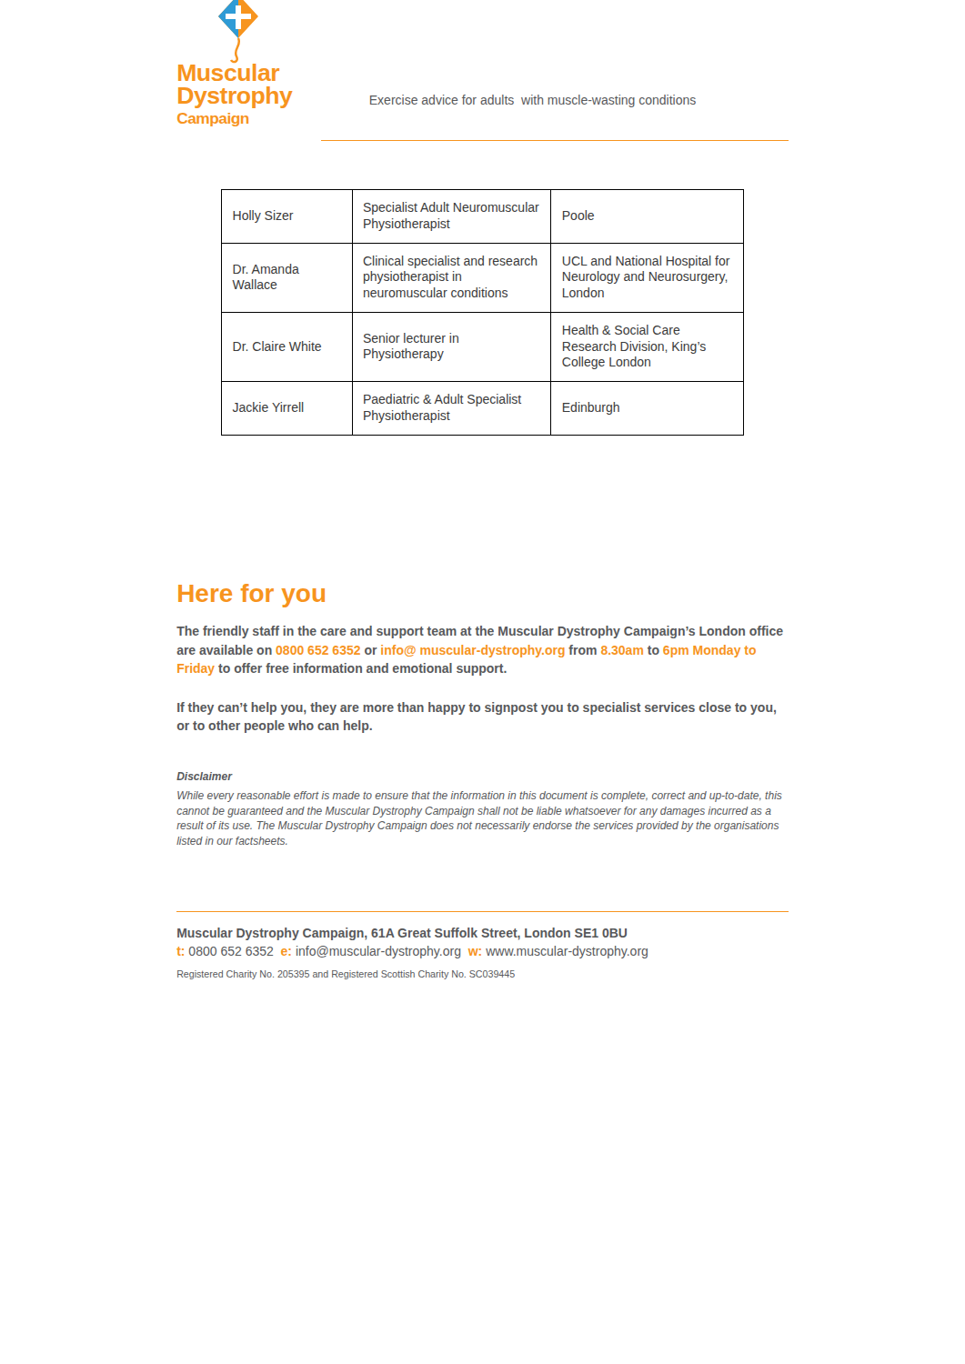Muscular
Dystrophy Campaign
Exercise advice for adults with muscle-wasting conditions
| Holly Sizer | Specialist Adult Neuromuscular Physiotherapist | Poole |
| Dr. Amanda Wallace | Clinical specialist and research physiotherapist in neuromuscular conditions | UCL and National Hospital for Neurology and Neurosurgery, London |
| Dr. Claire White | Senior lecturer in Physiotherapy | Health & Social Care Research Division, King’s College London |
| Jackie Yirrell | Paediatric & Adult Specialist Physiotherapist | Edinburgh |
Here for you
The friendly staff in the care and support team at the Muscular Dystrophy Campaign’s London office are available on 0800 652 6352 or info@ muscular-dystrophy.org from 8.30am to 6pm Monday to Friday to offer free information and emotional support.
If they can’t help you, they are more than happy to signpost you to specialist services close to you, or to other people who can help.
Disclaimer While every reasonable effort is made to ensure that the information in this document is complete, correct and up-to-date, this cannot be guaranteed and the Muscular Dystrophy Campaign shall not be liable whatsoever for any damages incurred as a result of its use. The Muscular Dystrophy Campaign does not necessarily endorse the services provided by the organisations listed in our factsheets.
Muscular Dystrophy Campaign, 61A Great Suffolk Street, London SE1 0BU
t: 0800 652 6352 e: info@muscular-dystrophy.org w: www.muscular-dystrophy.org
Registered Charity No. 205395 and Registered Scottish Charity No. SC039445